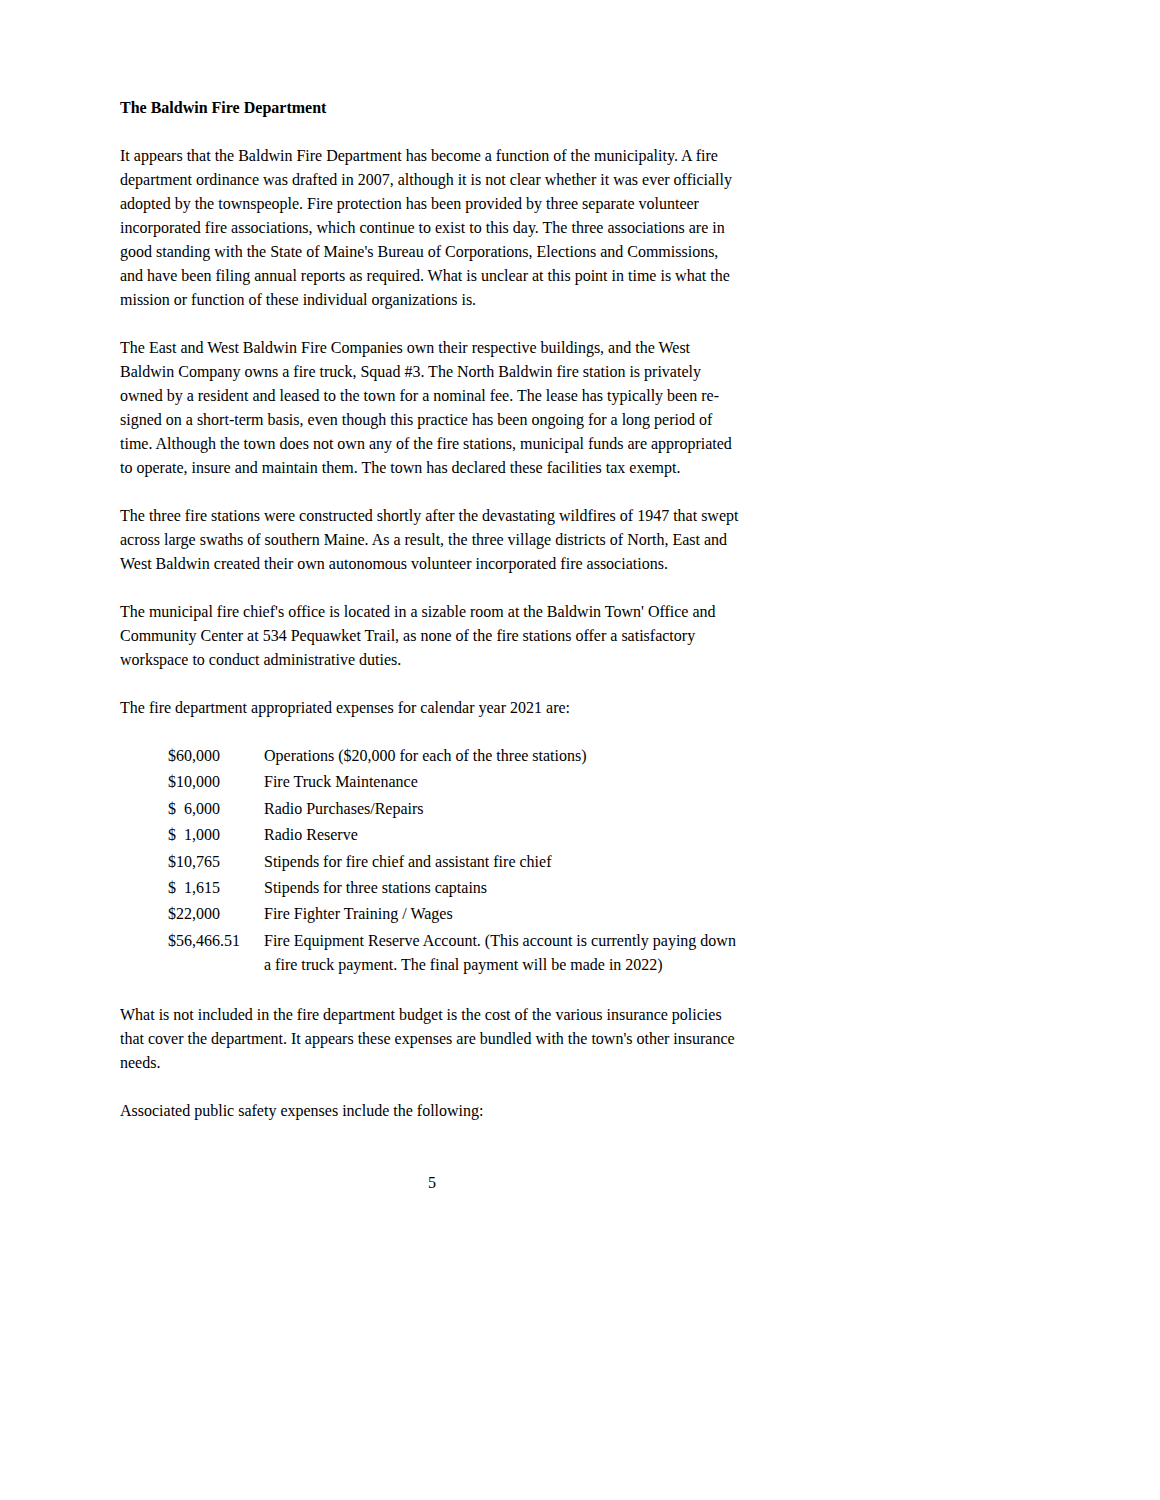The Baldwin Fire Department
It appears that the Baldwin Fire Department has become a function of the municipality. A fire department ordinance was drafted in 2007, although it is not clear whether it was ever officially adopted by the townspeople. Fire protection has been provided by three separate volunteer incorporated fire associations, which continue to exist to this day. The three associations are in good standing with the State of Maine's Bureau of Corporations, Elections and Commissions, and have been filing annual reports as required. What is unclear at this point in time is what the mission or function of these individual organizations is.
The East and West Baldwin Fire Companies own their respective buildings, and the West Baldwin Company owns a fire truck, Squad #3. The North Baldwin fire station is privately owned by a resident and leased to the town for a nominal fee. The lease has typically been re-signed on a short-term basis, even though this practice has been ongoing for a long period of time. Although the town does not own any of the fire stations, municipal funds are appropriated to operate, insure and maintain them. The town has declared these facilities tax exempt.
The three fire stations were constructed shortly after the devastating wildfires of 1947 that swept across large swaths of southern Maine. As a result, the three village districts of North, East and West Baldwin created their own autonomous volunteer incorporated fire associations.
The municipal fire chief's office is located in a sizable room at the Baldwin Town' Office and Community Center at 534 Pequawket Trail, as none of the fire stations offer a satisfactory workspace to conduct administrative duties.
The fire department appropriated expenses for calendar year 2021 are:
| $60,000 | Operations ($20,000 for each of the three stations) |
| $10,000 | Fire Truck Maintenance |
| $ 6,000 | Radio Purchases/Repairs |
| $ 1,000 | Radio Reserve |
| $10,765 | Stipends for fire chief and assistant fire chief |
| $ 1,615 | Stipends for three stations captains |
| $22,000 | Fire Fighter Training / Wages |
| $56,466.51 | Fire Equipment Reserve Account. (This account is currently paying down a fire truck payment. The final payment will be made in 2022) |
What is not included in the fire department budget is the cost of the various insurance policies that cover the department. It appears these expenses are bundled with the town's other insurance needs.
Associated public safety expenses include the following:
5